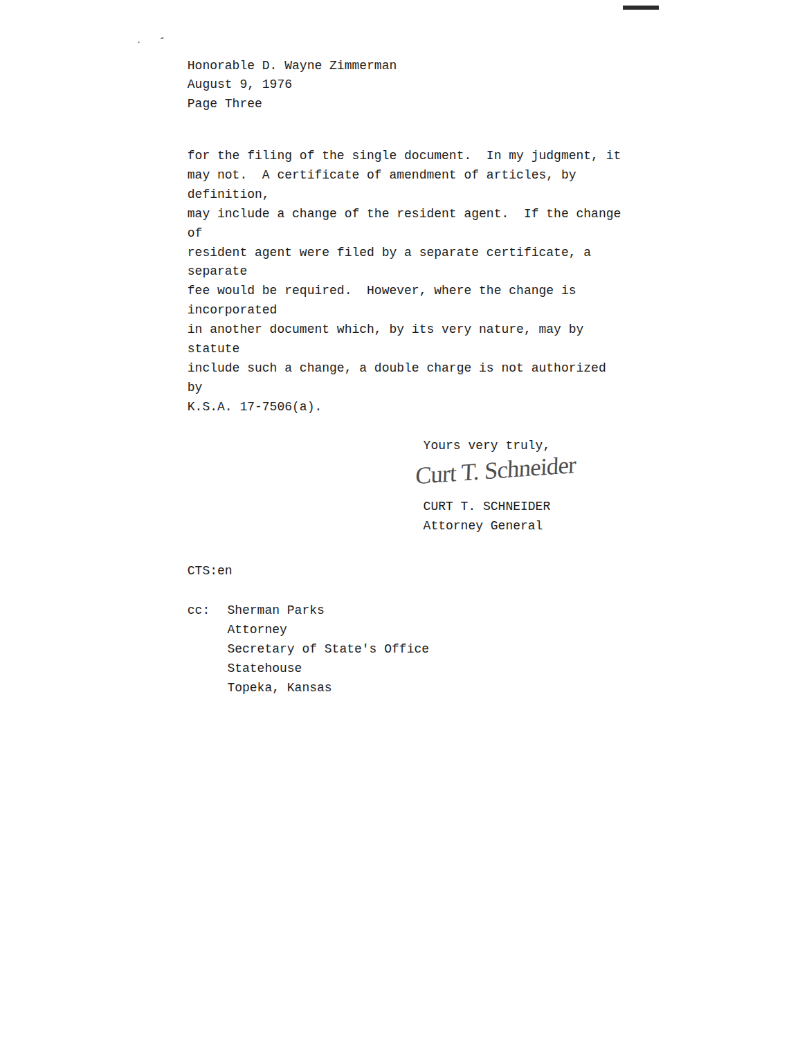.
-
Honorable D. Wayne Zimmerman August 9, 1976 Page Three
for the filing of the single document. In my judgment, it may not. A certificate of amendment of articles, by definition, may include a change of the resident agent. If the change of resident agent were filed by a separate certificate, a separate fee would be required. However, where the change is incorporated in another document which, by its very nature, may by statute include such a change, a double charge is not authorized by K.S.A. 17-7506(a).
Yours very truly,
Curt T. Schneider
CURT T. SCHNEIDER Attorney General
CTS:en
cc:
Sherman Parks Attorney Secretary of State's Office Statehouse Topeka, Kansas